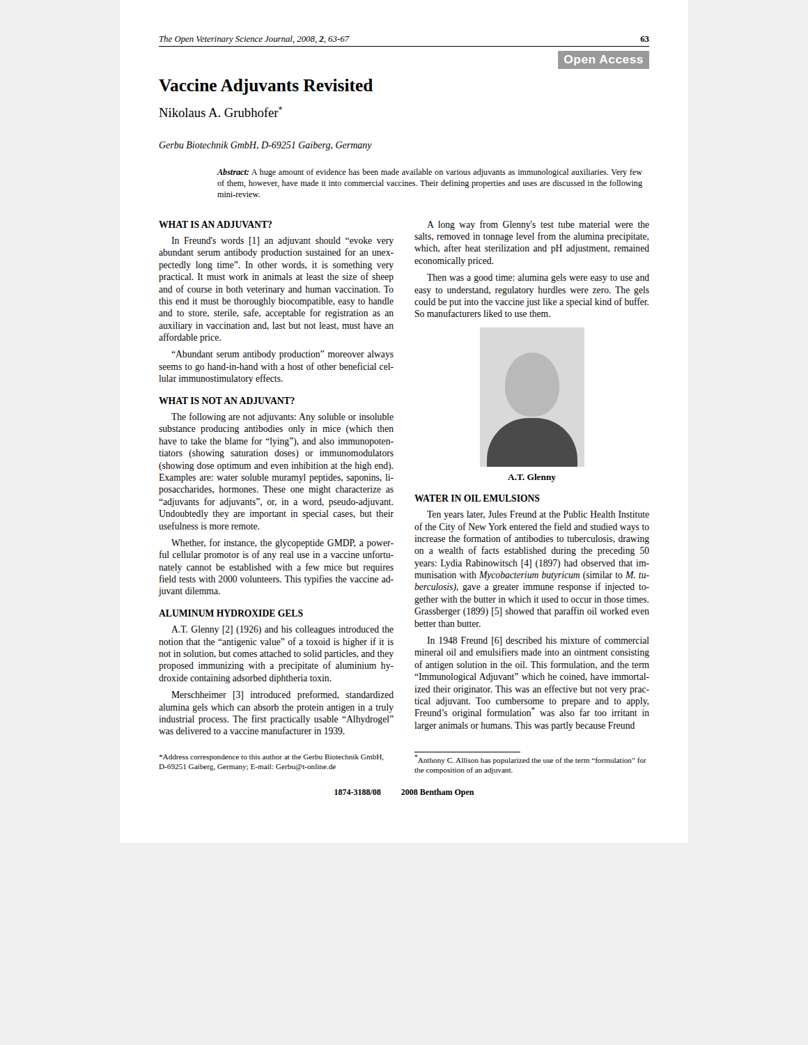The Open Veterinary Science Journal, 2008, 2, 63-67 63
Open Access
Vaccine Adjuvants Revisited
Nikolaus A. Grubhofer*
Gerbu Biotechnik GmbH, D-69251 Gaiberg, Germany
Abstract: A huge amount of evidence has been made available on various adjuvants as immunological auxiliaries. Very few of them, however, have made it into commercial vaccines. Their defining properties and uses are discussed in the following mini-review.
What is an Adjuvant?
In Freund's words [1] an adjuvant should “evoke very abundant serum antibody production sustained for an unexpectedly long time”. In other words, it is something very practical. It must work in animals at least the size of sheep and of course in both veterinary and human vaccination. To this end it must be thoroughly biocompatible, easy to handle and to store, sterile, safe, acceptable for registration as an auxiliary in vaccination and, last but not least, must have an affordable price.
“Abundant serum antibody production” moreover always seems to go hand-in-hand with a host of other beneficial cellular immunostimulatory effects.
What is Not an Adjuvant?
The following are not adjuvants: Any soluble or insoluble substance producing antibodies only in mice (which then have to take the blame for “lying”), and also immunopotentiators (showing saturation doses) or immunomodulators (showing dose optimum and even inhibition at the high end). Examples are: water soluble muramyl peptides, saponins, liposaccharides, hormones. These one might characterize as “adjuvants for adjuvants”, or, in a word, pseudo-adjuvant. Undoubtedly they are important in special cases, but their usefulness is more remote.
Whether, for instance, the glycopeptide GMDP, a powerful cellular promotor is of any real use in a vaccine unfortunately cannot be established with a few mice but requires field tests with 2000 volunteers. This typifies the vaccine adjuvant dilemma.
Aluminum Hydroxide Gels
A.T. Glenny [2] (1926) and his colleagues introduced the notion that the “antigenic value” of a toxoid is higher if it is not in solution, but comes attached to solid particles, and they proposed immunizing with a precipitate of aluminium hydroxide containing adsorbed diphtheria toxin.
Merschheimer [3] introduced preformed, standardized alumina gels which can absorb the protein antigen in a truly industrial process. The first practically usable “Alhydrogel” was delivered to a vaccine manufacturer in 1939.
A long way from Glenny's test tube material were the salts, removed in tonnage level from the alumina precipitate, which, after heat sterilization and pH adjustment, remained economically priced.
Then was a good time: alumina gels were easy to use and easy to understand, regulatory hurdles were zero. The gels could be put into the vaccine just like a special kind of buffer. So manufacturers liked to use them.
A.T. Glenny
Water in Oil Emulsions
Ten years later, Jules Freund at the Public Health Institute of the City of New York entered the field and studied ways to increase the formation of antibodies to tuberculosis, drawing on a wealth of facts established during the preceding 50 years: Lydia Rabinowitsch [4] (1897) had observed that immunisation with Mycobacterium butyricum (similar to M. tuberculosis), gave a greater immune response if injected together with the butter in which it used to occur in those times. Grassberger (1899) [5] showed that paraffin oil worked even better than butter.
In 1948 Freund [6] described his mixture of commercial mineral oil and emulsifiers made into an ointment consisting of antigen solution in the oil. This formulation, and the term “Immunological Adjuvant” which he coined, have immortalized their originator. This was an effective but not very practical adjuvant. Too cumbersome to prepare and to apply, Freund’s original formulation* was also far too irritant in larger animals or humans. This was partly because Freund
*Address correspondence to this author at the Gerbu Biotechnik GmbH, D-69251 Gaiberg, Germany; E-mail: Gerbu@t-online.de
*Anthony C. Allison has popularized the use of the term “formulation” for the composition of an adjuvant.
1874-3188/08 2008 Bentham Open